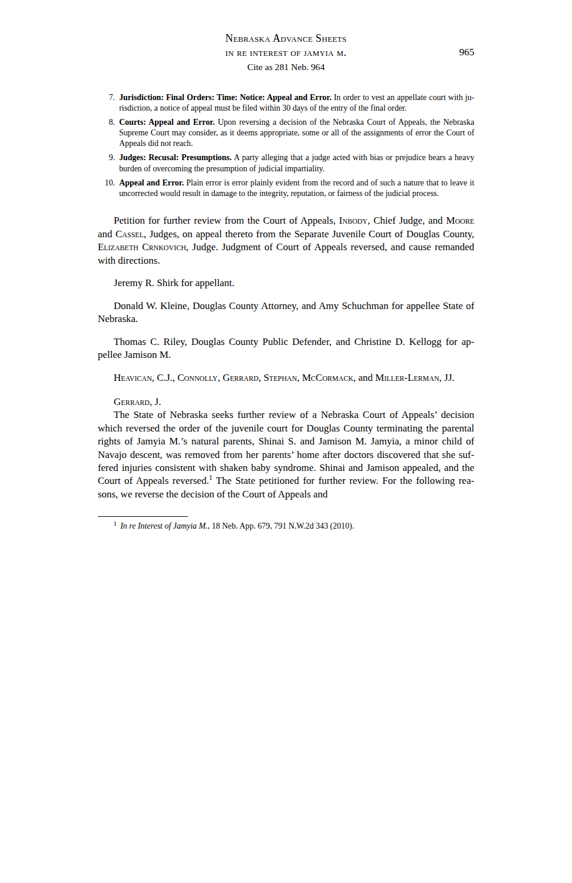Nebraska Advance Sheets in re interest of jamyia m.965 Cite as 281 Neb. 964
7. Jurisdiction: Final Orders: Time: Notice: Appeal and Error. In order to vest an appellate court with jurisdiction, a notice of appeal must be filed within 30 days of the entry of the final order.
8. Courts: Appeal and Error. Upon reversing a decision of the Nebraska Court of Appeals, the Nebraska Supreme Court may consider, as it deems appropriate, some or all of the assignments of error the Court of Appeals did not reach.
9. Judges: Recusal: Presumptions. A party alleging that a judge acted with bias or prejudice bears a heavy burden of overcoming the presumption of judicial impartiality.
10. Appeal and Error. Plain error is error plainly evident from the record and of such a nature that to leave it uncorrected would result in damage to the integrity, reputation, or fairness of the judicial process.
Petition for further review from the Court of Appeals, Inbody, Chief Judge, and Moore and Cassel, Judges, on appeal thereto from the Separate Juvenile Court of Douglas County, Elizabeth Crnkovich, Judge. Judgment of Court of Appeals reversed, and cause remanded with directions.
Jeremy R. Shirk for appellant.
Donald W. Kleine, Douglas County Attorney, and Amy Schuchman for appellee State of Nebraska.
Thomas C. Riley, Douglas County Public Defender, and Christine D. Kellogg for appellee Jamison M.
Heavican, C.J., Connolly, Gerrard, Stephan, McCormack, and Miller-Lerman, JJ.
Gerrard, J.
The State of Nebraska seeks further review of a Nebraska Court of Appeals’ decision which reversed the order of the juvenile court for Douglas County terminating the parental rights of Jamyia M.’s natural parents, Shinai S. and Jamison M. Jamyia, a minor child of Navajo descent, was removed from her parents’ home after doctors discovered that she suffered injuries consistent with shaken baby syndrome. Shinai and Jamison appealed, and the Court of Appeals reversed.1 The State petitioned for further review. For the following reasons, we reverse the decision of the Court of Appeals and
1 In re Interest of Jamyia M., 18 Neb. App. 679, 791 N.W.2d 343 (2010).